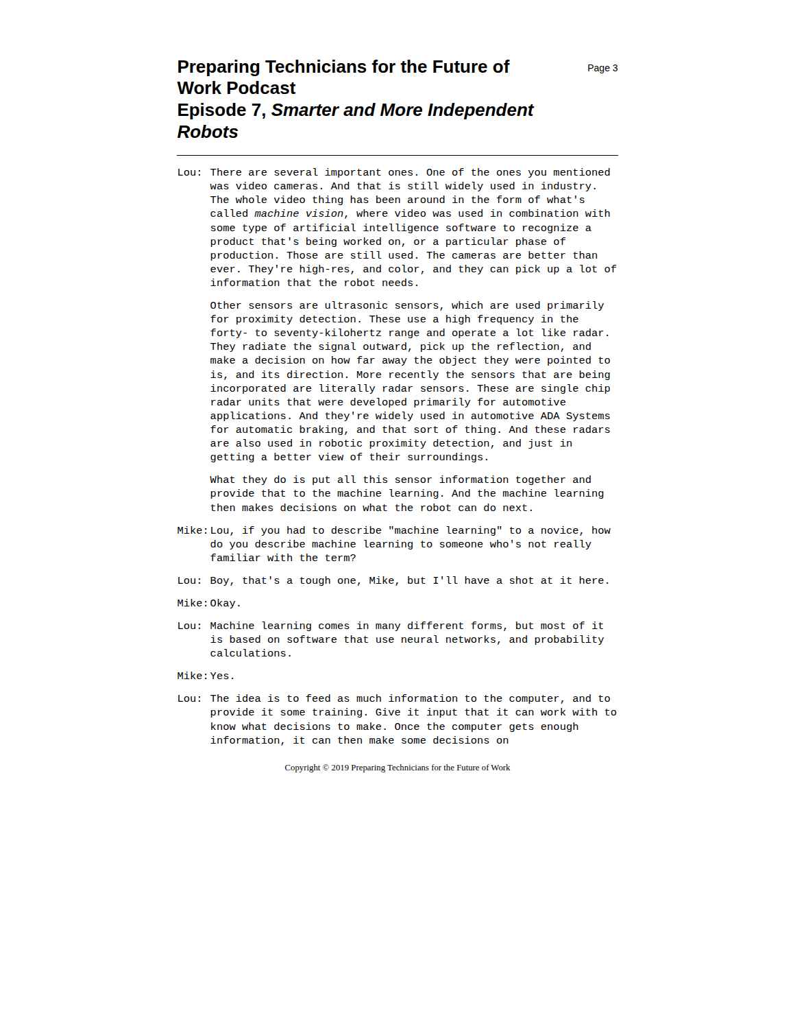Page 3
Preparing Technicians for the Future of Work Podcast
Episode 7, Smarter and More Independent Robots
Lou:
There are several important ones. One of the ones you mentioned was video cameras. And that is still widely used in industry. The whole video thing has been around in the form of what's called machine vision, where video was used in combination with some type of artificial intelligence software to recognize a product that's being worked on, or a particular phase of production. Those are still used. The cameras are better than ever. They're high-res, and color, and they can pick up a lot of information that the robot needs.
Other sensors are ultrasonic sensors, which are used primarily for proximity detection. These use a high frequency in the forty- to seventy-kilohertz range and operate a lot like radar. They radiate the signal outward, pick up the reflection, and make a decision on how far away the object they were pointed to is, and its direction. More recently the sensors that are being incorporated are literally radar sensors. These are single chip radar units that were developed primarily for automotive applications. And they're widely used in automotive ADA Systems for automatic braking, and that sort of thing. And these radars are also used in robotic proximity detection, and just in getting a better view of their surroundings.
What they do is put all this sensor information together and provide that to the machine learning. And the machine learning then makes decisions on what the robot can do next.
Mike:
Lou, if you had to describe "machine learning" to a novice, how do you describe machine learning to someone who's not really familiar with the term?
Lou:
Boy, that's a tough one, Mike, but I'll have a shot at it here.
Mike:
Okay.
Lou:
Machine learning comes in many different forms, but most of it is based on software that use neural networks, and probability calculations.
Mike:
Yes.
Lou:
The idea is to feed as much information to the computer, and to provide it some training. Give it input that it can work with to know what decisions to make. Once the computer gets enough information, it can then make some decisions on
Copyright © 2019 Preparing Technicians for the Future of Work